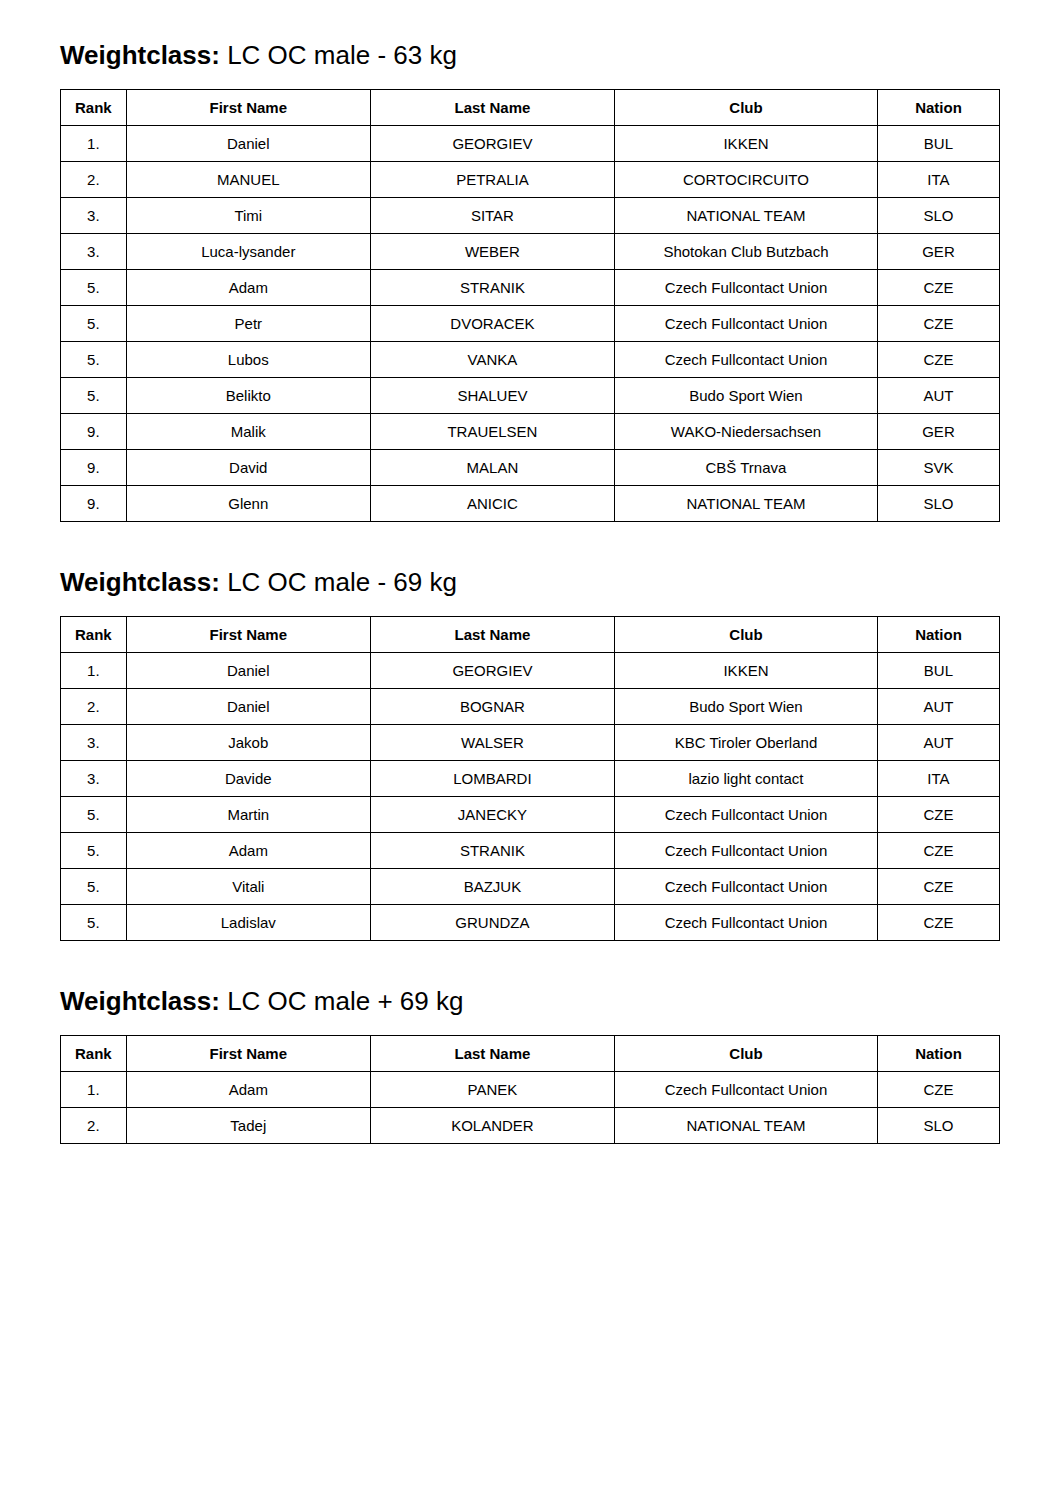Weightclass: LC OC male - 63 kg
| Rank | First Name | Last Name | Club | Nation |
| --- | --- | --- | --- | --- |
| 1. | Daniel | GEORGIEV | IKKEN | BUL |
| 2. | MANUEL | PETRALIA | CORTOCIRCUITO | ITA |
| 3. | Timi | SITAR | NATIONAL TEAM | SLO |
| 3. | Luca-lysander | WEBER | Shotokan Club Butzbach | GER |
| 5. | Adam | STRANIK | Czech Fullcontact Union | CZE |
| 5. | Petr | DVORACEK | Czech Fullcontact Union | CZE |
| 5. | Lubos | VANKA | Czech Fullcontact Union | CZE |
| 5. | Belikto | SHALUEV | Budo Sport Wien | AUT |
| 9. | Malik | TRAUELSEN | WAKO-Niedersachsen | GER |
| 9. | David | MALAN | CBŠ Trnava | SVK |
| 9. | Glenn | ANICIC | NATIONAL TEAM | SLO |
Weightclass: LC OC male - 69 kg
| Rank | First Name | Last Name | Club | Nation |
| --- | --- | --- | --- | --- |
| 1. | Daniel | GEORGIEV | IKKEN | BUL |
| 2. | Daniel | BOGNAR | Budo Sport Wien | AUT |
| 3. | Jakob | WALSER | KBC Tiroler Oberland | AUT |
| 3. | Davide | LOMBARDI | lazio light contact | ITA |
| 5. | Martin | JANECKY | Czech Fullcontact Union | CZE |
| 5. | Adam | STRANIK | Czech Fullcontact Union | CZE |
| 5. | Vitali | BAZJUK | Czech Fullcontact Union | CZE |
| 5. | Ladislav | GRUNDZA | Czech Fullcontact Union | CZE |
Weightclass: LC OC male + 69 kg
| Rank | First Name | Last Name | Club | Nation |
| --- | --- | --- | --- | --- |
| 1. | Adam | PANEK | Czech Fullcontact Union | CZE |
| 2. | Tadej | KOLANDER | NATIONAL TEAM | SLO |